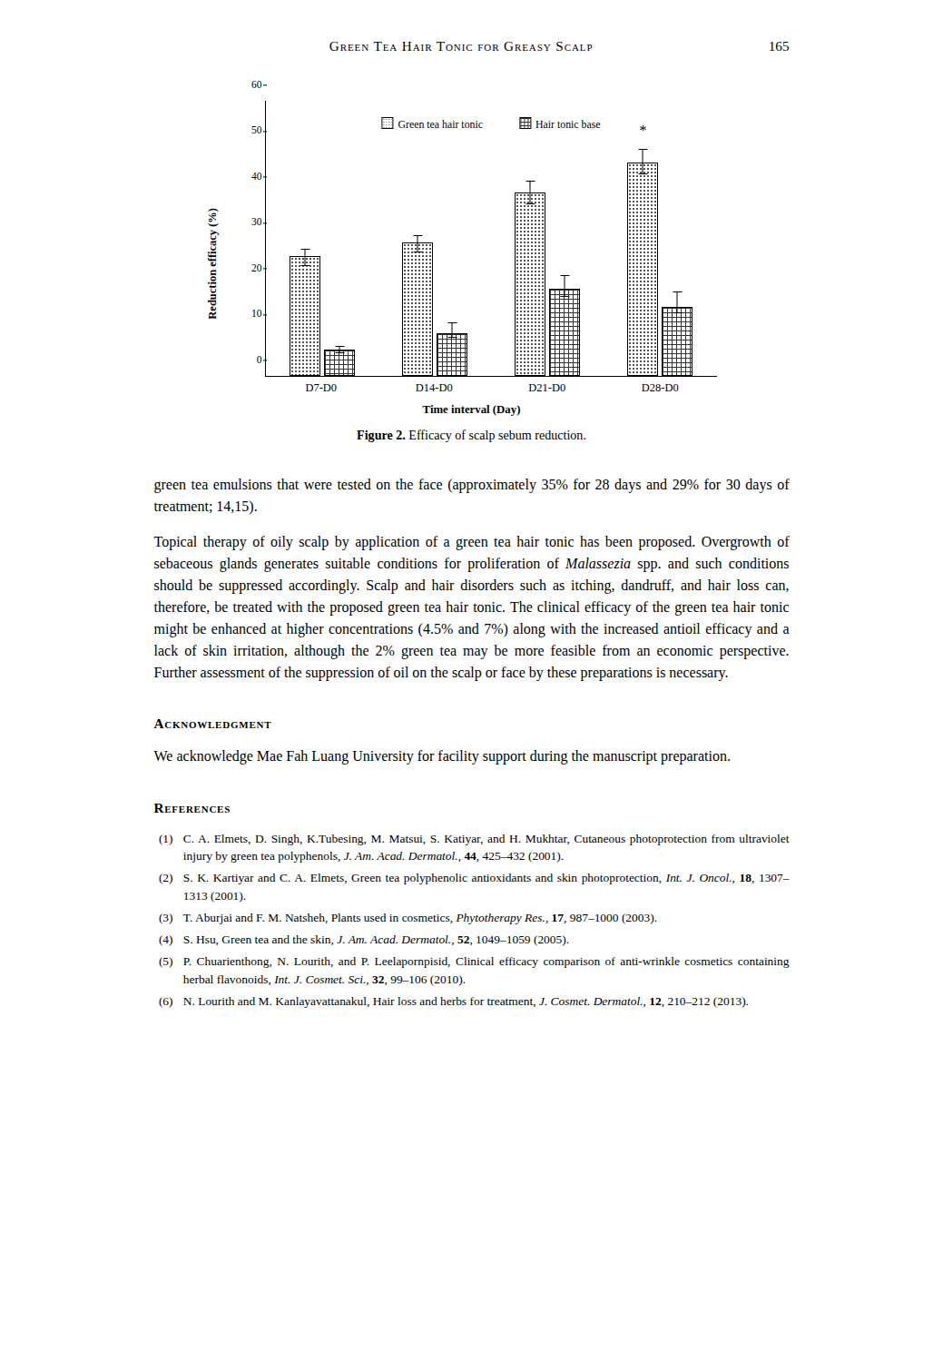Green Tea Hair Tonic for Greasy Scalp 165
Reduction efficacy (%)
60
50
40
30
20
10
0
Green tea hair tonic Hair tonic base
*
D7-D0 D14-D0 D21-D0 D28-D0
Time interval (Day)
Figure 2. Efficacy of scalp sebum reduction.
green tea emulsions that were tested on the face (approximately 35% for 28 days and 29% for 30 days of treatment; 14,15).
Topical therapy of oily scalp by application of a green tea hair tonic has been proposed. Overgrowth of sebaceous glands generates suitable conditions for proliferation of Malassezia spp. and such conditions should be suppressed accordingly. Scalp and hair disorders such as itching, dandruff, and hair loss can, therefore, be treated with the proposed green tea hair tonic. The clinical efficacy of the green tea hair tonic might be enhanced at higher concentrations (4.5% and 7%) along with the increased antioil efficacy and a lack of skin irritation, although the 2% green tea may be more feasible from an economic perspective. Further assessment of the suppression of oil on the scalp or face by these preparations is necessary.
Acknowledgment
We acknowledge Mae Fah Luang University for facility support during the manuscript preparation.
References
C. A. Elmets, D. Singh, K.Tubesing, M. Matsui, S. Katiyar, and H. Mukhtar, Cutaneous photoprotection from ultraviolet injury by green tea polyphenols, J. Am. Acad. Dermatol., 44, 425–432 (2001).
S. K. Kartiyar and C. A. Elmets, Green tea polyphenolic antioxidants and skin photoprotection, Int. J. Oncol., 18, 1307–1313 (2001).
T. Aburjai and F. M. Natsheh, Plants used in cosmetics, Phytotherapy Res., 17, 987–1000 (2003).
S. Hsu, Green tea and the skin, J. Am. Acad. Dermatol., 52, 1049–1059 (2005).
P. Chuarienthong, N. Lourith, and P. Leelapornpisid, Clinical efficacy comparison of anti-wrinkle cosmetics containing herbal flavonoids, Int. J. Cosmet. Sci., 32, 99–106 (2010).
N. Lourith and M. Kanlayavattanakul, Hair loss and herbs for treatment, J. Cosmet. Dermatol., 12, 210–212 (2013).